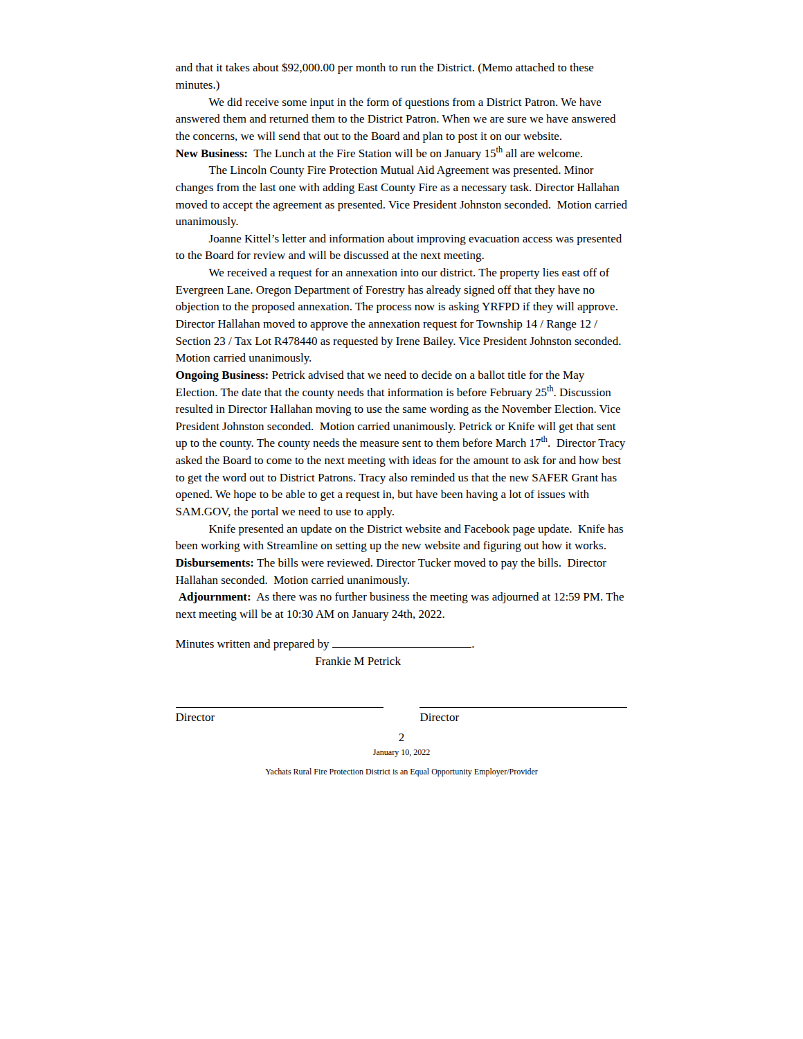and that it takes about $92,000.00 per month to run the District. (Memo attached to these minutes.)
We did receive some input in the form of questions from a District Patron. We have answered them and returned them to the District Patron. When we are sure we have answered the concerns, we will send that out to the Board and plan to post it on our website.
New Business: The Lunch at the Fire Station will be on January 15th all are welcome.
The Lincoln County Fire Protection Mutual Aid Agreement was presented. Minor changes from the last one with adding East County Fire as a necessary task. Director Hallahan moved to accept the agreement as presented. Vice President Johnston seconded. Motion carried unanimously.
Joanne Kittel’s letter and information about improving evacuation access was presented to the Board for review and will be discussed at the next meeting.
We received a request for an annexation into our district. The property lies east off of Evergreen Lane. Oregon Department of Forestry has already signed off that they have no objection to the proposed annexation. The process now is asking YRFPD if they will approve. Director Hallahan moved to approve the annexation request for Township 14 / Range 12 / Section 23 / Tax Lot R478440 as requested by Irene Bailey. Vice President Johnston seconded. Motion carried unanimously.
Ongoing Business: Petrick advised that we need to decide on a ballot title for the May Election. The date that the county needs that information is before February 25th. Discussion resulted in Director Hallahan moving to use the same wording as the November Election. Vice President Johnston seconded. Motion carried unanimously. Petrick or Knife will get that sent up to the county. The county needs the measure sent to them before March 17th. Director Tracy asked the Board to come to the next meeting with ideas for the amount to ask for and how best to get the word out to District Patrons. Tracy also reminded us that the new SAFER Grant has opened. We hope to be able to get a request in, but have been having a lot of issues with SAM.GOV, the portal we need to use to apply.
Knife presented an update on the District website and Facebook page update. Knife has been working with Streamline on setting up the new website and figuring out how it works.
Disbursements: The bills were reviewed. Director Tucker moved to pay the bills. Director Hallahan seconded. Motion carried unanimously.
Adjournment: As there was no further business the meeting was adjourned at 12:59 PM. The next meeting will be at 10:30 AM on January 24th, 2022.
Minutes written and prepared by .
Frankie M Petrick
Director
Director
2
January 10, 2022
Yachats Rural Fire Protection District is an Equal Opportunity Employer/Provider